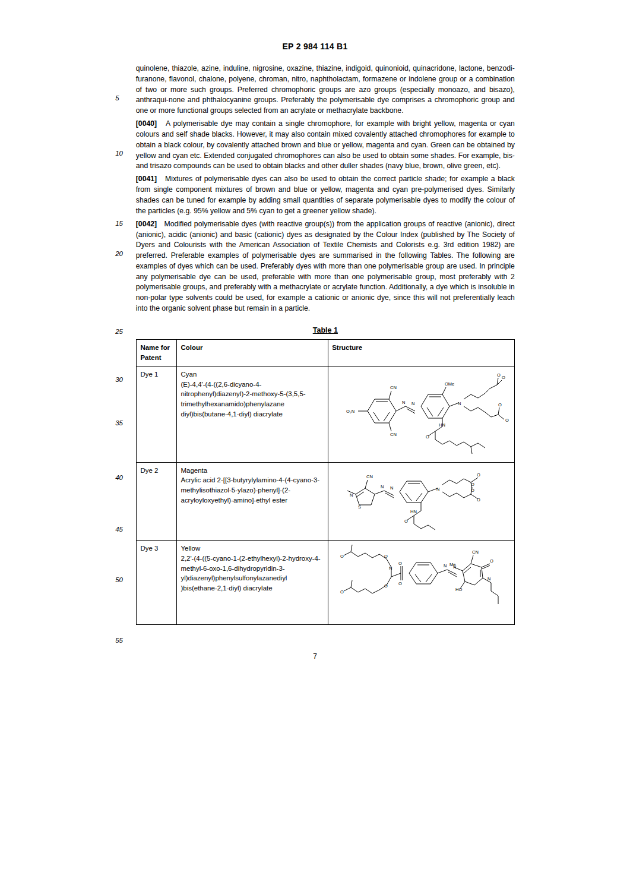EP 2 984 114 B1
quinolene, thiazole, azine, induline, nigrosine, oxazine, thiazine, indigoid, quinonioid, quinacridone, lactone, benzodi-furanone, flavonol, chalone, polyene, chroman, nitro, naphtholactam, formazene or indolene group or a combination of two or more such groups. Preferred chromophoric groups are azo groups (especially monoazo, and bisazo), anthraqui-none and phthalocyanine groups. Preferably the polymerisable dye comprises a chromophoric group and one or more functional groups selected from an acrylate or methacrylate backbone.
5
[0040] A polymerisable dye may contain a single chromophore, for example with bright yellow, magenta or cyan colours and self shade blacks. However, it may also contain mixed covalently attached chromophores for example to obtain a black colour, by covalently attached brown and blue or yellow, magenta and cyan. Green can be obtained by yellow and cyan etc. Extended conjugated chromophores can also be used to obtain some shades. For example, bis- and trisazo compounds can be used to obtain blacks and other duller shades (navy blue, brown, olive green, etc).
10
[0041] Mixtures of polymerisable dyes can also be used to obtain the correct particle shade; for example a black from single component mixtures of brown and blue or yellow, magenta and cyan pre-polymerised dyes. Similarly shades can be tuned for example by adding small quantities of separate polymerisable dyes to modify the colour of the particles (e.g. 95% yellow and 5% cyan to get a greener yellow shade).
[0042] Modified polymerisable dyes (with reactive group(s)) from the application groups of reactive (anionic), direct (anionic), acidic (anionic) and basic (cationic) dyes as designated by the Colour Index (published by The Society of Dyers and Colourists with the American Association of Textile Chemists and Colorists e.g. 3rd edition 1982) are preferred. Preferable examples of polymerisable dyes are summarised in the following Tables. The following are examples of dyes which can be used. Preferably dyes with more than one polymerisable group are used. In principle any polymerisable dye can be used, preferable with more than one polymerisable group, most preferably with 2 polymerisable groups, and preferably with a methacrylate or acrylate function. Additionally, a dye which is insoluble in non-polar type solvents could be used, for example a cationic or anionic dye, since this will not preferentially leach into the organic solvent phase but remain in a particle.
15 20
25
Table 1
30 35 40 45 50
| Name for Patent | Colour | Structure |
| --- | --- | --- |
| Dye 1 | Cyan (E)-4,4'-(4-((2,6-dicyano-4-nitrophenyl)diazenyl)-2-methoxy-5-(3,5,5-trimethylhexanamido)phenylazane diyl)bis(butane-4,1-diyl) diacrylate | O₂N CN CN N N OMe N HN O O O O O |
| Dye 2 | Magenta Acrylic acid 2-[[3-butyrylylamino-4-(4-cyano-3-methylisothiazol-5-ylazo)-phenyl]-(2-acryloyloxyethyl)-amino]-ethyl ester | CN N S N N N O O O O HN O |
| Dye 3 | Yellow 2,2'-(4-((5-cyano-1-(2-ethylhexyl)-2-hydroxy-4-methyl-6-oxo-1,6-dihydropyridin-3-yl)diazenyl)phenylsulfonylazanediyl )bis(ethane-2,1-diyl) diacrylate | O O O O N O O N N CN Me O HO N |
55
7